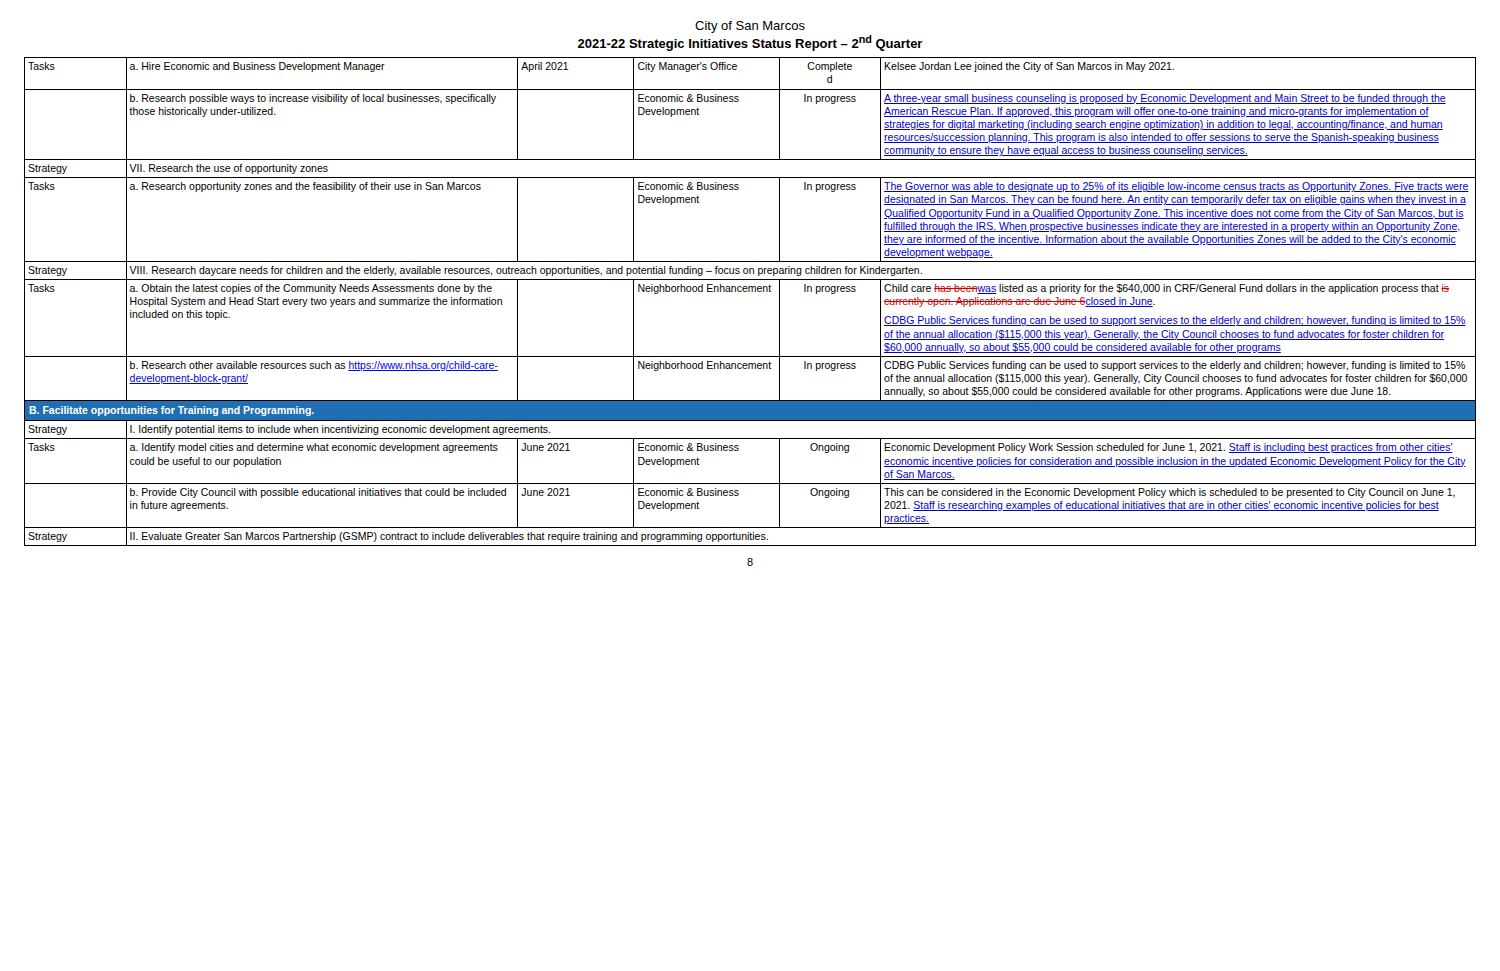City of San Marcos
2021-22 Strategic Initiatives Status Report – 2nd Quarter
| Tasks | a. Hire Economic and Business Development Manager | April 2021 | City Manager's Office | Complete d | Kelsee Jordan Lee joined the City of San Marcos in May 2021. |
| | b. Research possible ways to increase visibility of local businesses, specifically those historically under-utilized. | | Economic & Business Development | In progress | A three-year small business counseling is proposed by Economic Development and Main Street to be funded through the American Rescue Plan. If approved, this program will offer one-to-one training and micro-grants for implementation of strategies for digital marketing (including search engine optimization) in addition to legal, accounting/finance, and human resources/succession planning. This program is also intended to offer sessions to serve the Spanish-speaking business community to ensure they have equal access to business counseling services. |
| Strategy | VII. Research the use of opportunity zones |
| Tasks | a. Research opportunity zones and the feasibility of their use in San Marcos | | Economic & Business Development | In progress | The Governor was able to designate up to 25% of its eligible low-income census tracts as Opportunity Zones. Five tracts were designated in San Marcos. They can be found here . An entity can temporarily defer tax on eligible gains when they invest in a Qualified Opportunity Fund in a Qualified Opportunity Zone. This incentive does not come from the City of San Marcos, but is fulfilled through the IRS. When prospective businesses indicate they are interested in a property within an Opportunity Zone, they are informed of the incentive. Information about the available Opportunities Zones will be added to the City's economic development webpage. |
| Strategy | VIII. Research daycare needs for children and the elderly, available resources, outreach opportunities, and potential funding – focus on preparing children for Kindergarten. |
| Tasks | a. Obtain the latest copies of the Community Needs Assessments done by the Hospital System and Head Start every two years and summarize the information included on this topic. | | Neighborhood Enhancement | In progress | Child care has been was listed as a priority for the $640,000 in CRF/General Fund dollars in the application process that is currently open. Applications are due June 6 closed in June . CDBG Public Services funding can be used to support services to the elderly and children; however, funding is limited to 15% of the annual allocation ($115,000 this year). Generally, the City Council chooses to fund advocates for foster children for $60,000 annually, so about $55,000 could be considered available for other programs |
| | b. Research other available resources such as https://www.nhsa.org/child-care-development-block-grant/ | | Neighborhood Enhancement | In progress | CDBG Public Services funding can be used to support services to the elderly and children; however, funding is limited to 15% of the annual allocation ($115,000 this year). Generally, City Council chooses to fund advocates for foster children for $60,000 annually, so about $55,000 could be considered available for other programs. Applications were due June 18. |
| B. Facilitate opportunities for Training and Programming. |
| Strategy | I. Identify potential items to include when incentivizing economic development agreements. |
| Tasks | a. Identify model cities and determine what economic development agreements could be useful to our population | June 2021 | Economic & Business Development | Ongoing | Economic Development Policy Work Session scheduled for June 1, 2021. Staff is including best practices from other cities' economic incentive policies for consideration and possible inclusion in the updated Economic Development Policy for the City of San Marcos. |
| | b. Provide City Council with possible educational initiatives that could be included in future agreements. | June 2021 | Economic & Business Development | Ongoing | This can be considered in the Economic Development Policy which is scheduled to be presented to City Council on June 1, 2021. Staff is researching examples of educational initiatives that are in other cities' economic incentive policies for best practices. |
| Strategy | II. Evaluate Greater San Marcos Partnership (GSMP) contract to include deliverables that require training and programming opportunities. |
8